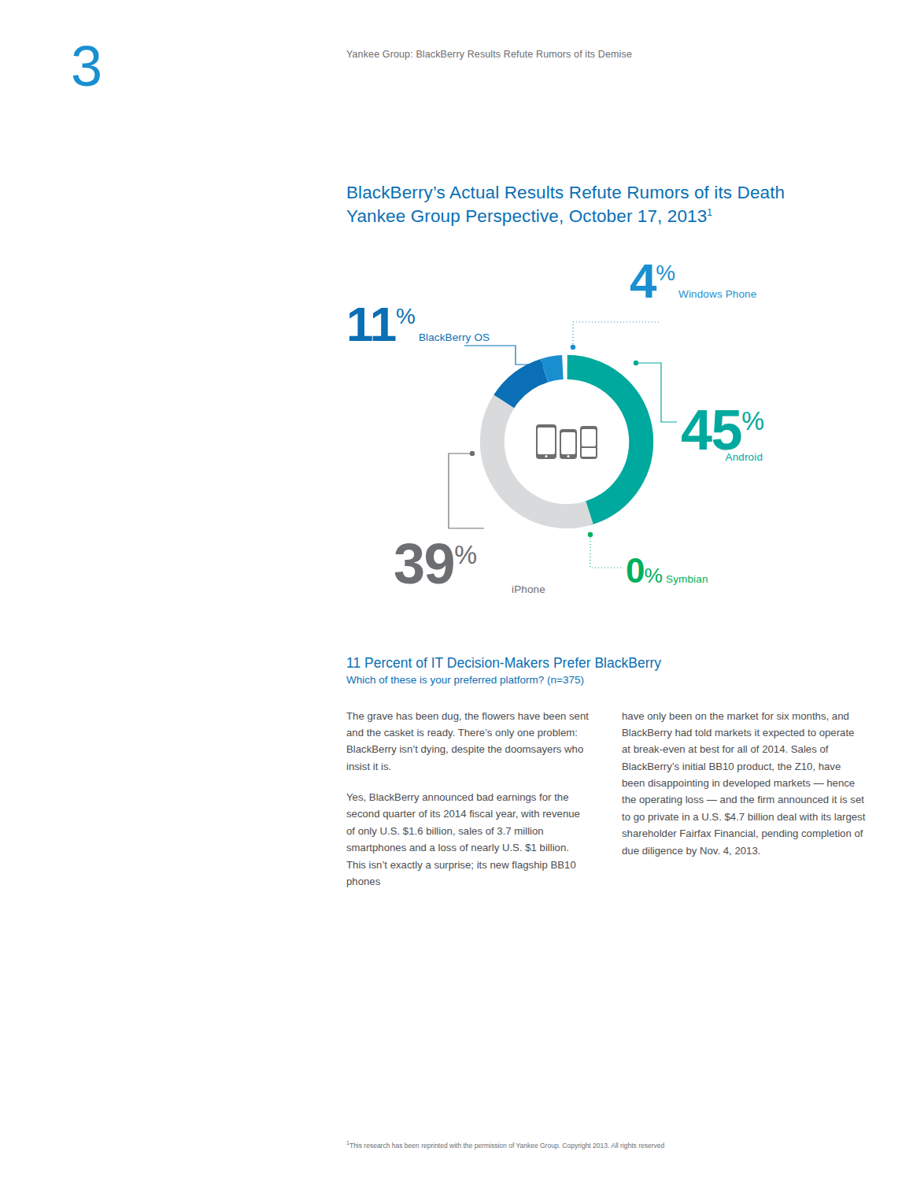3
Yankee Group: BlackBerry Results Refute Rumors of its Demise
BlackBerry’s Actual Results Refute Rumors of its Death
Yankee Group Perspective, October 17, 20131
11% BlackBerry OS
4% Windows Phone
45% Android
0% Symbian
39% iPhone
11 Percent of IT Decision-Makers Prefer BlackBerry
Which of these is your preferred platform? (n=375)
The grave has been dug, the flowers have been sent and the casket is ready. There’s only one problem: BlackBerry isn’t dying, despite the doomsayers who insist it is.
Yes, BlackBerry announced bad earnings for the second quarter of its 2014 fiscal year, with revenue of only U.S. $1.6 billion, sales of 3.7 million smartphones and a loss of nearly U.S. $1 billion. This isn’t exactly a surprise; its new flagship BB10 phones
have only been on the market for six months, and BlackBerry had told markets it expected to operate at break-even at best for all of 2014. Sales of BlackBerry’s initial BB10 product, the Z10, have been disappointing in developed markets — hence the operating loss — and the firm announced it is set to go private in a U.S. $4.7 billion deal with its largest shareholder Fairfax Financial, pending completion of due diligence by Nov. 4, 2013.
1This research has been reprinted with the permission of Yankee Group. Copyright 2013. All rights reserved